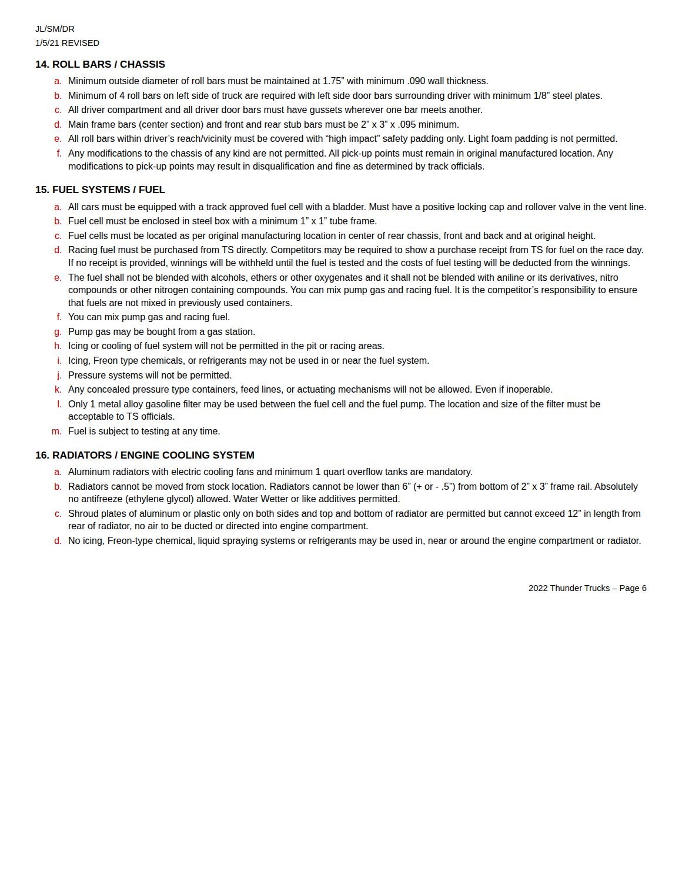JL/SM/DR
1/5/21 REVISED
14. ROLL BARS / CHASSIS
Minimum outside diameter of roll bars must be maintained at 1.75” with minimum .090 wall thickness.
Minimum of 4 roll bars on left side of truck are required with left side door bars surrounding driver with minimum 1/8” steel plates.
All driver compartment and all driver door bars must have gussets wherever one bar meets another.
Main frame bars (center section) and front and rear stub bars must be 2” x 3” x .095 minimum.
All roll bars within driver’s reach/vicinity must be covered with “high impact” safety padding only. Light foam padding is not permitted.
Any modifications to the chassis of any kind are not permitted. All pick-up points must remain in original manufactured location. Any modifications to pick-up points may result in disqualification and fine as determined by track officials.
15. FUEL SYSTEMS / FUEL
All cars must be equipped with a track approved fuel cell with a bladder. Must have a positive locking cap and rollover valve in the vent line.
Fuel cell must be enclosed in steel box with a minimum 1” x 1” tube frame.
Fuel cells must be located as per original manufacturing location in center of rear chassis, front and back and at original height.
Racing fuel must be purchased from TS directly. Competitors may be required to show a purchase receipt from TS for fuel on the race day. If no receipt is provided, winnings will be withheld until the fuel is tested and the costs of fuel testing will be deducted from the winnings.
The fuel shall not be blended with alcohols, ethers or other oxygenates and it shall not be blended with aniline or its derivatives, nitro compounds or other nitrogen containing compounds. You can mix pump gas and racing fuel. It is the competitor’s responsibility to ensure that fuels are not mixed in previously used containers.
You can mix pump gas and racing fuel.
Pump gas may be bought from a gas station.
Icing or cooling of fuel system will not be permitted in the pit or racing areas.
Icing, Freon type chemicals, or refrigerants may not be used in or near the fuel system.
Pressure systems will not be permitted.
Any concealed pressure type containers, feed lines, or actuating mechanisms will not be allowed. Even if inoperable.
Only 1 metal alloy gasoline filter may be used between the fuel cell and the fuel pump. The location and size of the filter must be acceptable to TS officials.
Fuel is subject to testing at any time.
16. RADIATORS / ENGINE COOLING SYSTEM
Aluminum radiators with electric cooling fans and minimum 1 quart overflow tanks are mandatory.
Radiators cannot be moved from stock location. Radiators cannot be lower than 6” (+ or - .5”) from bottom of 2” x 3” frame rail. Absolutely no antifreeze (ethylene glycol) allowed. Water Wetter or like additives permitted.
Shroud plates of aluminum or plastic only on both sides and top and bottom of radiator are permitted but cannot exceed 12” in length from rear of radiator, no air to be ducted or directed into engine compartment.
No icing, Freon-type chemical, liquid spraying systems or refrigerants may be used in, near or around the engine compartment or radiator.
2022 Thunder Trucks – Page 6